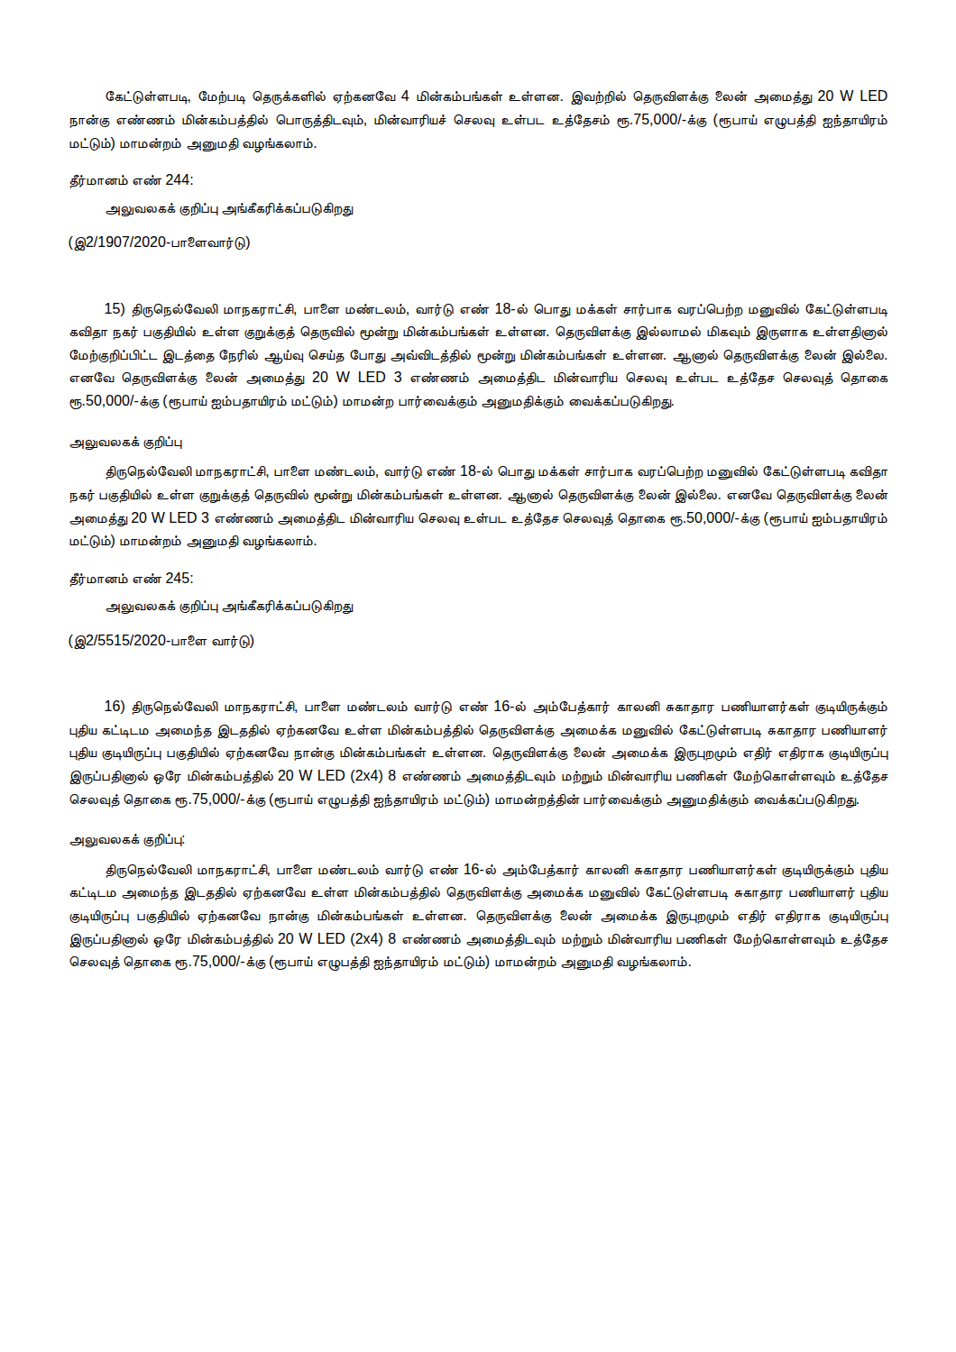கேட்டுள்ளபடி, மேற்படி தெருக்களில் ஏற்கனவே 4 மின்கம்பங்கள் உள்ளன. இவற்றில் தெருவிளக்கு லைன் அமைத்து 20 W LED நான்கு எண்ணம் மின்கம்பத்தில் பொருத்திடவும், மின்வாரியச் செலவு உள்பட உத்தேசம் ரூ.75,000/-க்கு (ரூபாய் எழுபத்தி ஐந்தாயிரம் மட்டும்) மாமன்றம் அனுமதி வழங்கலாம்.
தீர்மானம் எண் 244:
அலுவலகக் குறிப்பு அங்கீகரிக்கப்படுகிறது
(இ2/1907/2020-பாளைவார்டு)
15) திருநெல்வேலி மாநகராட்சி, பாளை மண்டலம், வார்டு எண் 18-ல் பொது மக்கள் சார்பாக வரப்பெற்ற மனுவில் கேட்டுள்ளபடி கவிதா நகர் பகுதியில் உள்ள குறுக்குத் தெருவில் மூன்று மின்கம்பங்கள் உள்ளன. தெருவிளக்கு இல்லாமல் மிகவும் இருளாக உள்ளதினால் மேற்குறிப்பிட்ட இடத்தை நேரில் ஆய்வு செய்த போது அவ்விடத்தில் மூன்று மின்கம்பங்கள் உள்ளன. ஆனால் தெருவிளக்கு லைன் இல்லை. எனவே தெருவிளக்கு லைன் அமைத்து 20 W LED 3 எண்ணம் அமைத்திட மின்வாரிய செலவு உள்பட உத்தேச செலவுத் தொகை ரூ.50,000/-க்கு (ரூபாய் ஐம்பதாயிரம் மட்டும்) மாமன்ற பார்வைக்கும் அனுமதிக்கும் வைக்கப்படுகிறது.
அலுவலகக் குறிப்பு
திருநெல்வேலி மாநகராட்சி, பாளை மண்டலம், வார்டு எண் 18-ல் பொது மக்கள் சார்பாக வரப்பெற்ற மனுவில் கேட்டுள்ளபடி கவிதா நகர் பகுதியில் உள்ள குறுக்குத் தெருவில் மூன்று மின்கம்பங்கள் உள்ளன. ஆனால் தெருவிளக்கு லைன் இல்லை. எனவே தெருவிளக்கு லைன் அமைத்து 20 W LED 3 எண்ணம் அமைத்திட மின்வாரிய செலவு உள்பட உத்தேச செலவுத் தொகை ரூ.50,000/-க்கு (ரூபாய் ஐம்பதாயிரம் மட்டும்) மாமன்றம் அனுமதி வழங்கலாம்.
தீர்மானம் எண் 245:
அலுவலகக் குறிப்பு அங்கீகரிக்கப்படுகிறது
(இ2/5515/2020-பாளை வார்டு)
16) திருநெல்வேலி மாநகராட்சி, பாளை மண்டலம் வார்டு எண் 16-ல் அம்பேத்கார் காலனி சுகாதார பணியாளர்கள் குடியிருக்கும் புதிய கட்டிடம அமைந்த இடததில் ஏற்கனவே உள்ள மின்கம்பத்தில் தெருவிளக்கு அமைக்க மனுவில் கேட்டுள்ளபடி சுகாதார பணியாளர் புதிய குடியிருப்பு பகுதியில் ஏற்கனவே நான்கு மின்கம்பங்கள் உள்ளன. தெருவிளக்கு லைன் அமைக்க இருபுறமும் எதிர் எதிராக குடியிருப்பு இருப்பதினால் ஒரே மின்கம்பத்தில் 20 W LED (2x4) 8 எண்ணம் அமைத்திடவும் மற்றும் மின்வாரிய பணிகள் மேற்கொள்ளவும் உத்தேச செலவுத் தொகை ரூ.75,000/-க்கு (ரூபாய் எழுபத்தி ஐந்தாயிரம் மட்டும்) மாமன்றத்தின் பார்வைக்கும் அனுமதிக்கும் வைக்கப்படுகிறது.
அலுவலகக் குறிப்பு:
திருநெல்வேலி மாநகராட்சி, பாளை மண்டலம் வார்டு எண் 16-ல் அம்பேத்கார் காலனி சுகாதார பணியாளர்கள் குடியிருக்கும் புதிய கட்டிடம அமைந்த இடததில் ஏற்கனவே உள்ள மின்கம்பத்தில் தெருவிளக்கு அமைக்க மனுவில் கேட்டுள்ளபடி சுகாதார பணியாளர் புதிய குடியிருப்பு பகுதியில் ஏற்கனவே நான்கு மின்கம்பங்கள் உள்ளன. தெருவிளக்கு லைன் அமைக்க இருபுறமும் எதிர் எதிராக குடியிருப்பு இருப்பதினால் ஒரே மின்கம்பத்தில் 20 W LED (2x4) 8 எண்ணம் அமைத்திடவும் மற்றும் மின்வாரிய பணிகள் மேற்கொள்ளவும் உத்தேச செலவுத் தொகை ரூ.75,000/-க்கு (ரூபாய் எழுபத்தி ஐந்தாயிரம் மட்டும்) மாமன்றம் அனுமதி வழங்கலாம்.